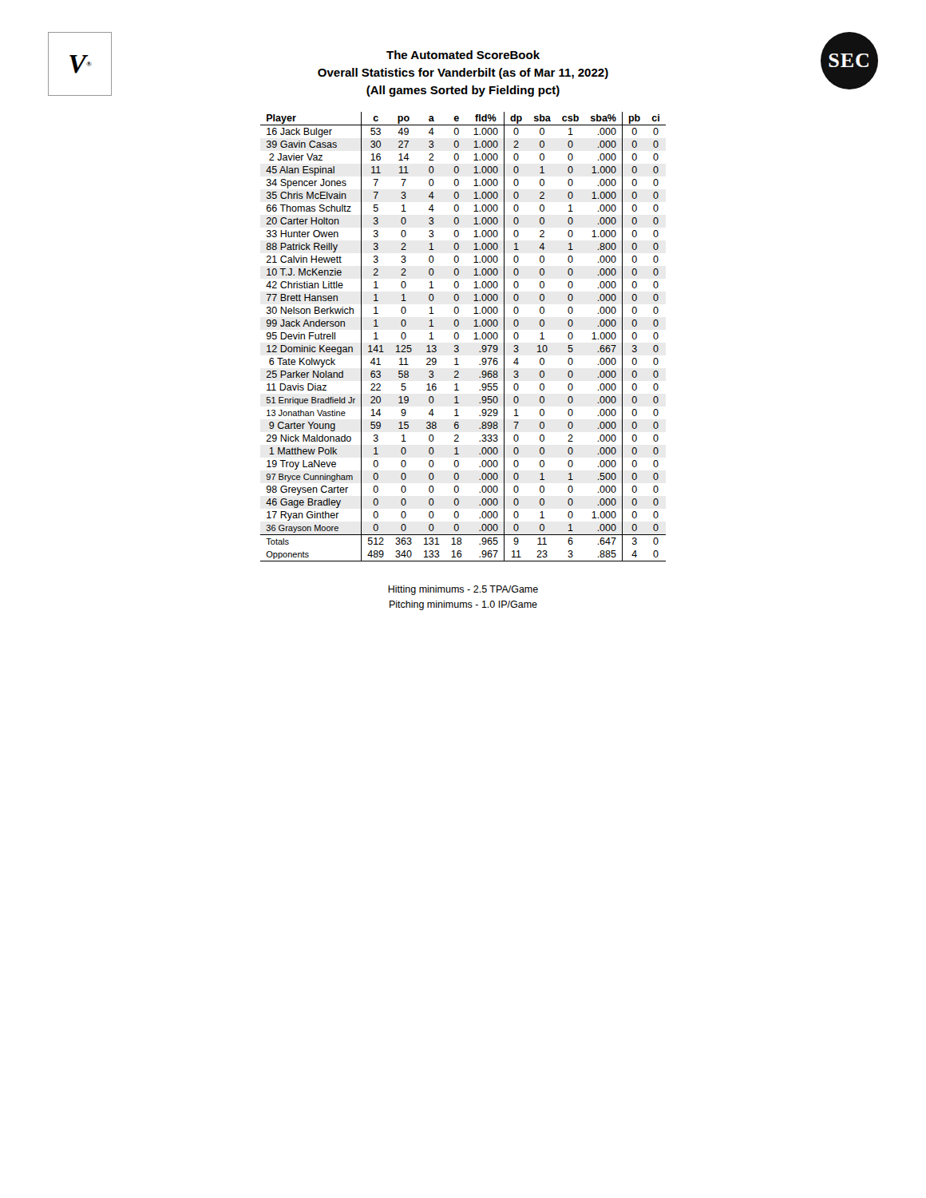V®
SEC
The Automated ScoreBook
Overall Statistics for Vanderbilt (as of Mar 11, 2022)
(All games Sorted by Fielding pct)
| Player | c | po | a | e | fld% | dp | sba | csb | sba% | pb | ci |
| --- | --- | --- | --- | --- | --- | --- | --- | --- | --- | --- | --- |
| 16 Jack Bulger | 53 | 49 | 4 | 0 | 1.000 | 0 | 0 | 1 | .000 | 0 | 0 |
| 39 Gavin Casas | 30 | 27 | 3 | 0 | 1.000 | 2 | 0 | 0 | .000 | 0 | 0 |
| 2 Javier Vaz | 16 | 14 | 2 | 0 | 1.000 | 0 | 0 | 0 | .000 | 0 | 0 |
| 45 Alan Espinal | 11 | 11 | 0 | 0 | 1.000 | 0 | 1 | 0 | 1.000 | 0 | 0 |
| 34 Spencer Jones | 7 | 7 | 0 | 0 | 1.000 | 0 | 0 | 0 | .000 | 0 | 0 |
| 35 Chris McElvain | 7 | 3 | 4 | 0 | 1.000 | 0 | 2 | 0 | 1.000 | 0 | 0 |
| 66 Thomas Schultz | 5 | 1 | 4 | 0 | 1.000 | 0 | 0 | 1 | .000 | 0 | 0 |
| 20 Carter Holton | 3 | 0 | 3 | 0 | 1.000 | 0 | 0 | 0 | .000 | 0 | 0 |
| 33 Hunter Owen | 3 | 0 | 3 | 0 | 1.000 | 0 | 2 | 0 | 1.000 | 0 | 0 |
| 88 Patrick Reilly | 3 | 2 | 1 | 0 | 1.000 | 1 | 4 | 1 | .800 | 0 | 0 |
| 21 Calvin Hewett | 3 | 3 | 0 | 0 | 1.000 | 0 | 0 | 0 | .000 | 0 | 0 |
| 10 T.J. McKenzie | 2 | 2 | 0 | 0 | 1.000 | 0 | 0 | 0 | .000 | 0 | 0 |
| 42 Christian Little | 1 | 0 | 1 | 0 | 1.000 | 0 | 0 | 0 | .000 | 0 | 0 |
| 77 Brett Hansen | 1 | 1 | 0 | 0 | 1.000 | 0 | 0 | 0 | .000 | 0 | 0 |
| 30 Nelson Berkwich | 1 | 0 | 1 | 0 | 1.000 | 0 | 0 | 0 | .000 | 0 | 0 |
| 99 Jack Anderson | 1 | 0 | 1 | 0 | 1.000 | 0 | 0 | 0 | .000 | 0 | 0 |
| 95 Devin Futrell | 1 | 0 | 1 | 0 | 1.000 | 0 | 1 | 0 | 1.000 | 0 | 0 |
| 12 Dominic Keegan | 141 | 125 | 13 | 3 | .979 | 3 | 10 | 5 | .667 | 3 | 0 |
| 6 Tate Kolwyck | 41 | 11 | 29 | 1 | .976 | 4 | 0 | 0 | .000 | 0 | 0 |
| 25 Parker Noland | 63 | 58 | 3 | 2 | .968 | 3 | 0 | 0 | .000 | 0 | 0 |
| 11 Davis Diaz | 22 | 5 | 16 | 1 | .955 | 0 | 0 | 0 | .000 | 0 | 0 |
| 51 Enrique Bradfield Jr | 20 | 19 | 0 | 1 | .950 | 0 | 0 | 0 | .000 | 0 | 0 |
| 13 Jonathan Vastine | 14 | 9 | 4 | 1 | .929 | 1 | 0 | 0 | .000 | 0 | 0 |
| 9 Carter Young | 59 | 15 | 38 | 6 | .898 | 7 | 0 | 0 | .000 | 0 | 0 |
| 29 Nick Maldonado | 3 | 1 | 0 | 2 | .333 | 0 | 0 | 2 | .000 | 0 | 0 |
| 1 Matthew Polk | 1 | 0 | 0 | 1 | .000 | 0 | 0 | 0 | .000 | 0 | 0 |
| 19 Troy LaNeve | 0 | 0 | 0 | 0 | .000 | 0 | 0 | 0 | .000 | 0 | 0 |
| 97 Bryce Cunningham | 0 | 0 | 0 | 0 | .000 | 0 | 1 | 1 | .500 | 0 | 0 |
| 98 Greysen Carter | 0 | 0 | 0 | 0 | .000 | 0 | 0 | 0 | .000 | 0 | 0 |
| 46 Gage Bradley | 0 | 0 | 0 | 0 | .000 | 0 | 0 | 0 | .000 | 0 | 0 |
| 17 Ryan Ginther | 0 | 0 | 0 | 0 | .000 | 0 | 1 | 0 | 1.000 | 0 | 0 |
| 36 Grayson Moore | 0 | 0 | 0 | 0 | .000 | 0 | 0 | 1 | .000 | 0 | 0 |
| Totals | 512 | 363 | 131 | 18 | .965 | 9 | 11 | 6 | .647 | 3 | 0 |
| Opponents | 489 | 340 | 133 | 16 | .967 | 11 | 23 | 3 | .885 | 4 | 0 |
Hitting minimums - 2.5 TPA/Game
Pitching minimums - 1.0 IP/Game